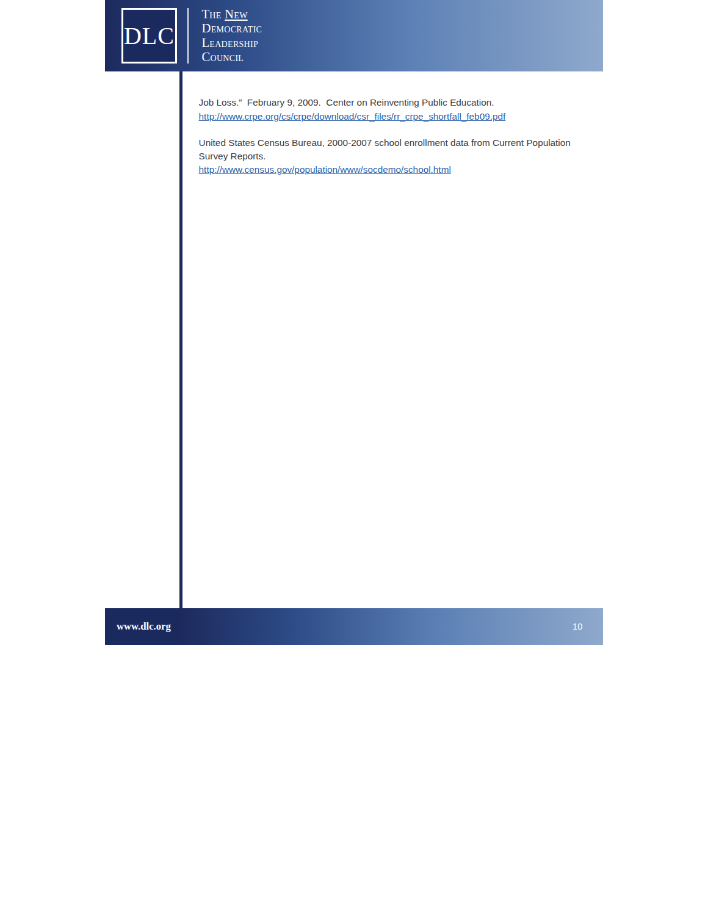DLC
The New
Democratic
Leadership
Council
Job Loss.” February 9, 2009. Center on Reinventing Public Education.
http://www.crpe.org/cs/crpe/download/csr_files/rr_crpe_shortfall_feb09.pdf
United States Census Bureau, 2000-2007 school enrollment data from Current Population Survey Reports.
http://www.census.gov/population/www/socdemo/school.html
www.dlc.org
10